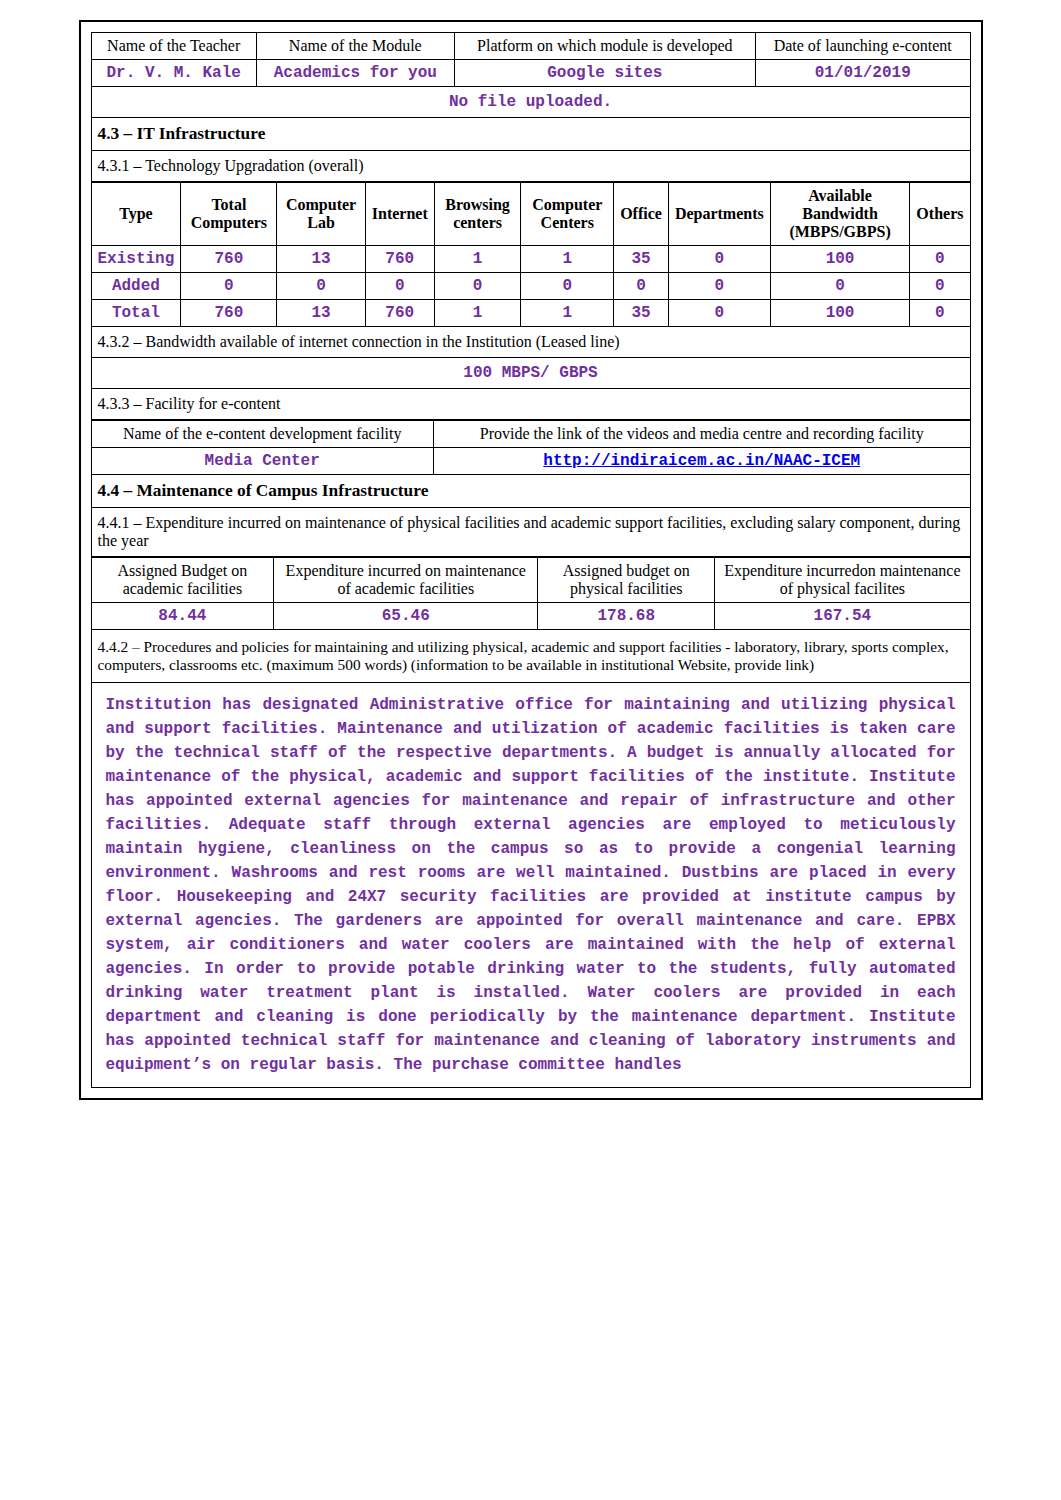| Name of the Teacher | Name of the Module | Platform on which module is developed | Date of launching e-content |
| Dr. V. M. Kale | Academics for you | Google sites | 01/01/2019 |
No file uploaded.
4.3 – IT Infrastructure
4.3.1 – Technology Upgradation (overall)
| Type | Total Computers | Computer Lab | Internet | Browsing centers | Computer Centers | Office | Departments | Available Bandwidth (MBPS/GBPS) | Others |
| --- | --- | --- | --- | --- | --- | --- | --- | --- | --- |
| Existing | 760 | 13 | 760 | 1 | 1 | 35 | 0 | 100 | 0 |
| Added | 0 | 0 | 0 | 0 | 0 | 0 | 0 | 0 | 0 |
| Total | 760 | 13 | 760 | 1 | 1 | 35 | 0 | 100 | 0 |
4.3.2 – Bandwidth available of internet connection in the Institution (Leased line)
100 MBPS/ GBPS
4.3.3 – Facility for e-content
| Name of the e-content development facility | Provide the link of the videos and media centre and recording facility |
| Media Center | http://indiraicem.ac.in/NAAC-ICEM |
4.4 – Maintenance of Campus Infrastructure
4.4.1 – Expenditure incurred on maintenance of physical facilities and academic support facilities, excluding salary component, during the year
| Assigned Budget on academic facilities | Expenditure incurred on maintenance of academic facilities | Assigned budget on physical facilities | Expenditure incurredon maintenance of physical facilites |
| 84.44 | 65.46 | 178.68 | 167.54 |
4.4.2 – Procedures and policies for maintaining and utilizing physical, academic and support facilities - laboratory, library, sports complex, computers, classrooms etc. (maximum 500 words) (information to be available in institutional Website, provide link)
Institution has designated Administrative office for maintaining and utilizing physical and support facilities. Maintenance and utilization of academic facilities is taken care by the technical staff of the respective departments. A budget is annually allocated for maintenance of the physical, academic and support facilities of the institute. Institute has appointed external agencies for maintenance and repair of infrastructure and other facilities. Adequate staff through external agencies are employed to meticulously maintain hygiene, cleanliness on the campus so as to provide a congenial learning environment. Washrooms and rest rooms are well maintained. Dustbins are placed in every floor. Housekeeping and 24X7 security facilities are provided at institute campus by external agencies. The gardeners are appointed for overall maintenance and care. EPBX system, air conditioners and water coolers are maintained with the help of external agencies. In order to provide potable drinking water to the students, fully automated drinking water treatment plant is installed. Water coolers are provided in each department and cleaning is done periodically by the maintenance department. Institute has appointed technical staff for maintenance and cleaning of laboratory instruments and equipment’s on regular basis. The purchase committee handles